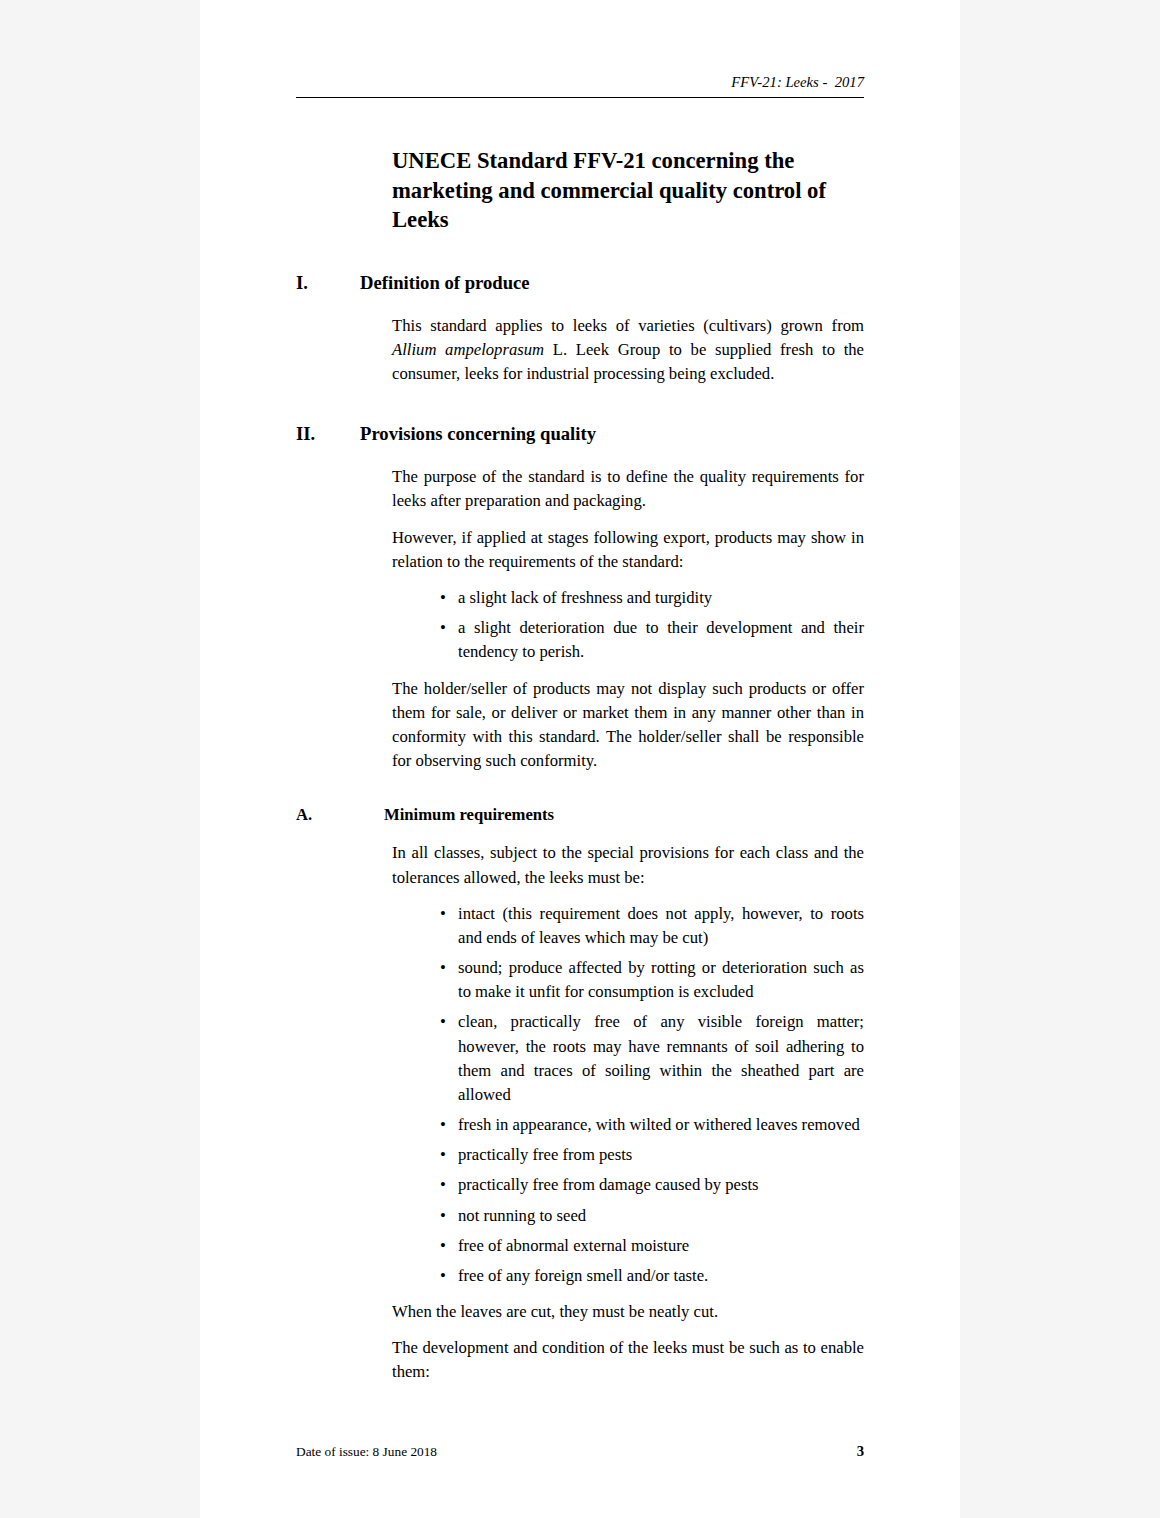FFV-21: Leeks - 2017
UNECE Standard FFV-21 concerning the marketing and commercial quality control of Leeks
I. Definition of produce
This standard applies to leeks of varieties (cultivars) grown from Allium ampeloprasum L. Leek Group to be supplied fresh to the consumer, leeks for industrial processing being excluded.
II. Provisions concerning quality
The purpose of the standard is to define the quality requirements for leeks after preparation and packaging.
However, if applied at stages following export, products may show in relation to the requirements of the standard:
a slight lack of freshness and turgidity
a slight deterioration due to their development and their tendency to perish.
The holder/seller of products may not display such products or offer them for sale, or deliver or market them in any manner other than in conformity with this standard. The holder/seller shall be responsible for observing such conformity.
A. Minimum requirements
In all classes, subject to the special provisions for each class and the tolerances allowed, the leeks must be:
intact (this requirement does not apply, however, to roots and ends of leaves which may be cut)
sound; produce affected by rotting or deterioration such as to make it unfit for consumption is excluded
clean, practically free of any visible foreign matter; however, the roots may have remnants of soil adhering to them and traces of soiling within the sheathed part are allowed
fresh in appearance, with wilted or withered leaves removed
practically free from pests
practically free from damage caused by pests
not running to seed
free of abnormal external moisture
free of any foreign smell and/or taste.
When the leaves are cut, they must be neatly cut.
The development and condition of the leeks must be such as to enable them:
Date of issue: 8 June 2018 3